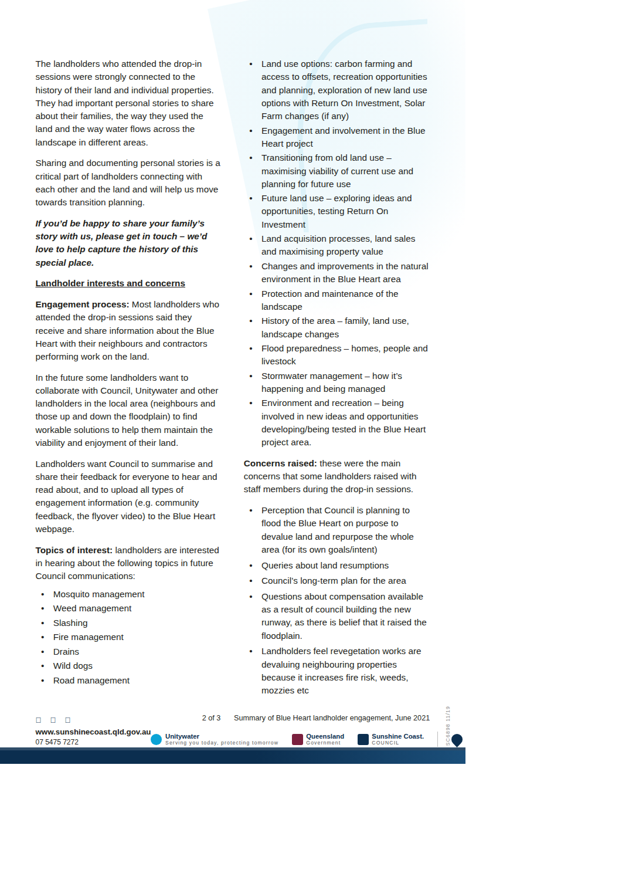The landholders who attended the drop-in sessions were strongly connected to the history of their land and individual properties. They had important personal stories to share about their families, the way they used the land and the way water flows across the landscape in different areas.
Sharing and documenting personal stories is a critical part of landholders connecting with each other and the land and will help us move towards transition planning.
If you’d be happy to share your family’s story with us, please get in touch – we’d love to help capture the history of this special place.
Landholder interests and concerns
Engagement process: Most landholders who attended the drop-in sessions said they receive and share information about the Blue Heart with their neighbours and contractors performing work on the land.
In the future some landholders want to collaborate with Council, Unitywater and other landholders in the local area (neighbours and those up and down the floodplain) to find workable solutions to help them maintain the viability and enjoyment of their land.
Landholders want Council to summarise and share their feedback for everyone to hear and read about, and to upload all types of engagement information (e.g. community feedback, the flyover video) to the Blue Heart webpage.
Topics of interest: landholders are interested in hearing about the following topics in future Council communications:
Mosquito management
Weed management
Slashing
Fire management
Drains
Wild dogs
Road management
Land use options: carbon farming and access to offsets, recreation opportunities and planning, exploration of new land use options with Return On Investment, Solar Farm changes (if any)
Engagement and involvement in the Blue Heart project
Transitioning from old land use – maximising viability of current use and planning for future use
Future land use – exploring ideas and opportunities, testing Return On Investment
Land acquisition processes, land sales and maximising property value
Changes and improvements in the natural environment in the Blue Heart area
Protection and maintenance of the landscape
History of the area – family, land use, landscape changes
Flood preparedness – homes, people and livestock
Stormwater management – how it’s happening and being managed
Environment and recreation – being involved in new ideas and opportunities developing/being tested in the Blue Heart project area.
Concerns raised: these were the main concerns that some landholders raised with staff members during the drop-in sessions.
Perception that Council is planning to flood the Blue Heart on purpose to devalue land and repurpose the whole area (for its own goals/intent)
Queries about land resumptions
Council’s long-term plan for the area
Questions about compensation available as a result of council building the new runway, as there is belief that it raised the floodplain.
Landholders feel revegetation works are devaluing neighbouring properties because it increases fire risk, weeds, mozzies etc
2 of 3 Summary of Blue Heart landholder engagement, June 2021
  
www.sunshinecoast.qld.gov.au
07 5475 7272
Unitywater Serving you today, protecting tomorrow
Queensland Government
Sunshine Coast. COUNCIL
Blue Heart SUNSHINE COAST
SC6898 11/19